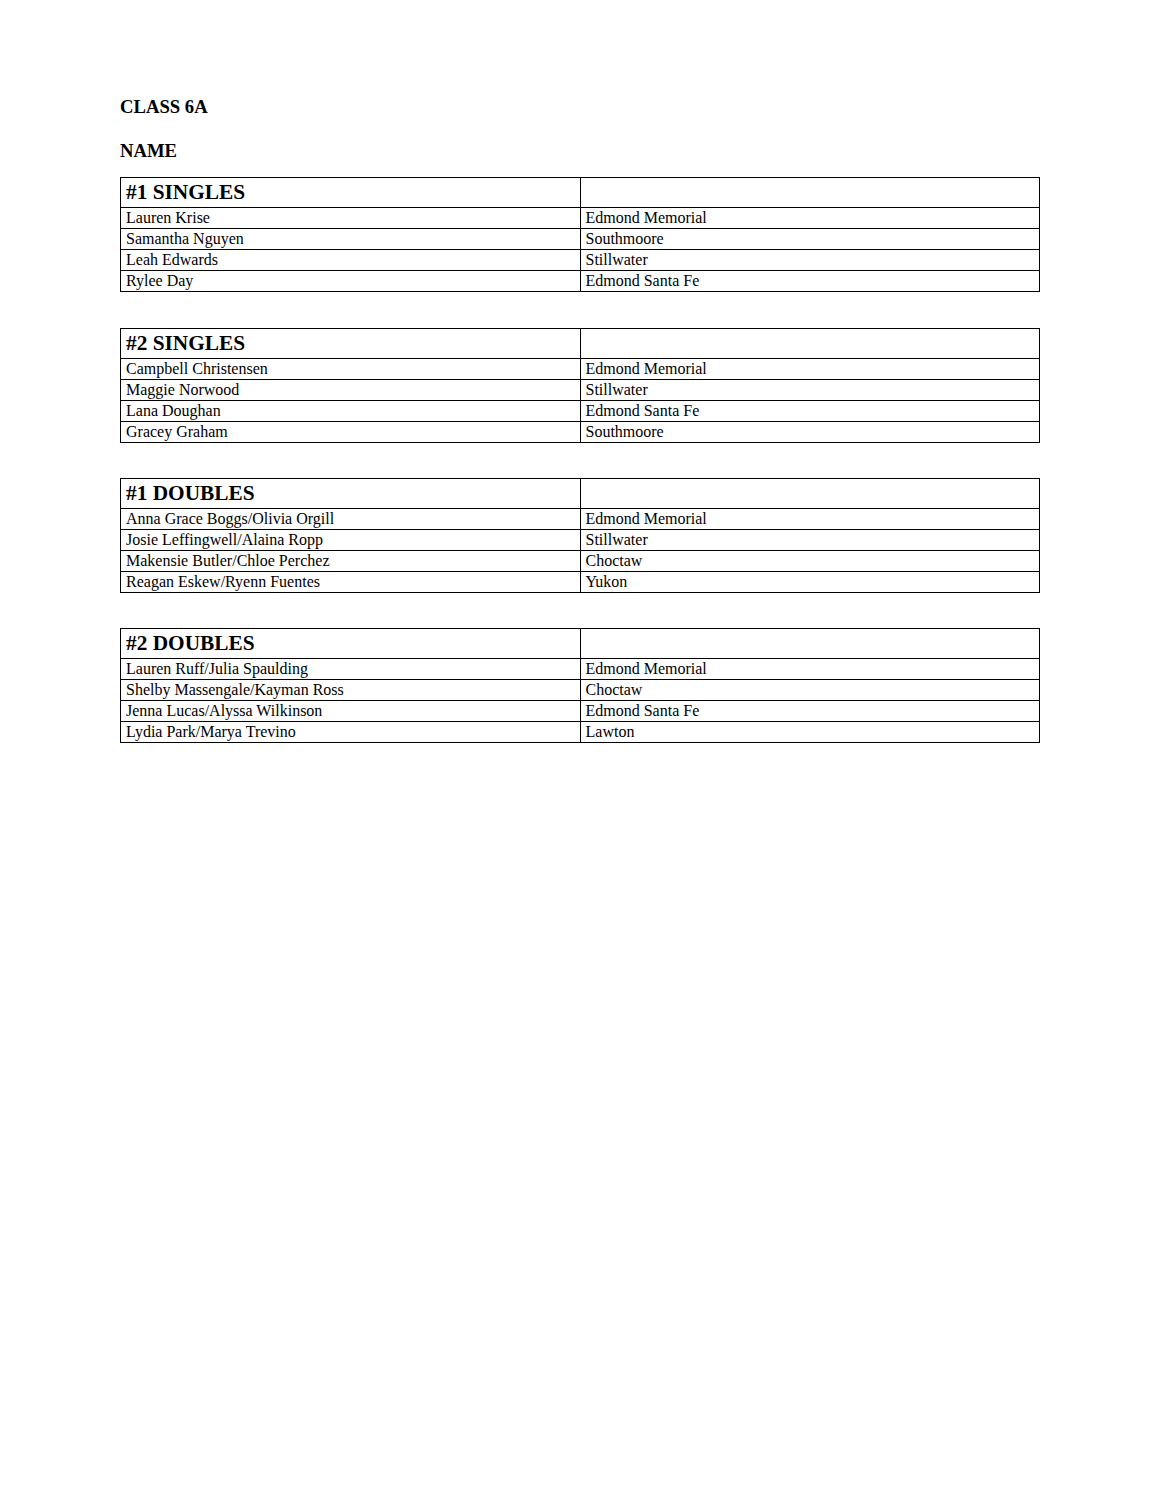CLASS 6A
NAME
| #1 SINGLES | |
| Lauren Krise | Edmond Memorial |
| Samantha Nguyen | Southmoore |
| Leah Edwards | Stillwater |
| Rylee Day | Edmond Santa Fe |
| #2 SINGLES | |
| Campbell Christensen | Edmond Memorial |
| Maggie Norwood | Stillwater |
| Lana Doughan | Edmond Santa Fe |
| Gracey Graham | Southmoore |
| #1 DOUBLES | |
| Anna Grace Boggs/Olivia Orgill | Edmond Memorial |
| Josie Leffingwell/Alaina Ropp | Stillwater |
| Makensie Butler/Chloe Perchez | Choctaw |
| Reagan Eskew/Ryenn Fuentes | Yukon |
| #2 DOUBLES | |
| Lauren Ruff/Julia Spaulding | Edmond Memorial |
| Shelby Massengale/Kayman Ross | Choctaw |
| Jenna Lucas/Alyssa Wilkinson | Edmond Santa Fe |
| Lydia Park/Marya Trevino | Lawton |